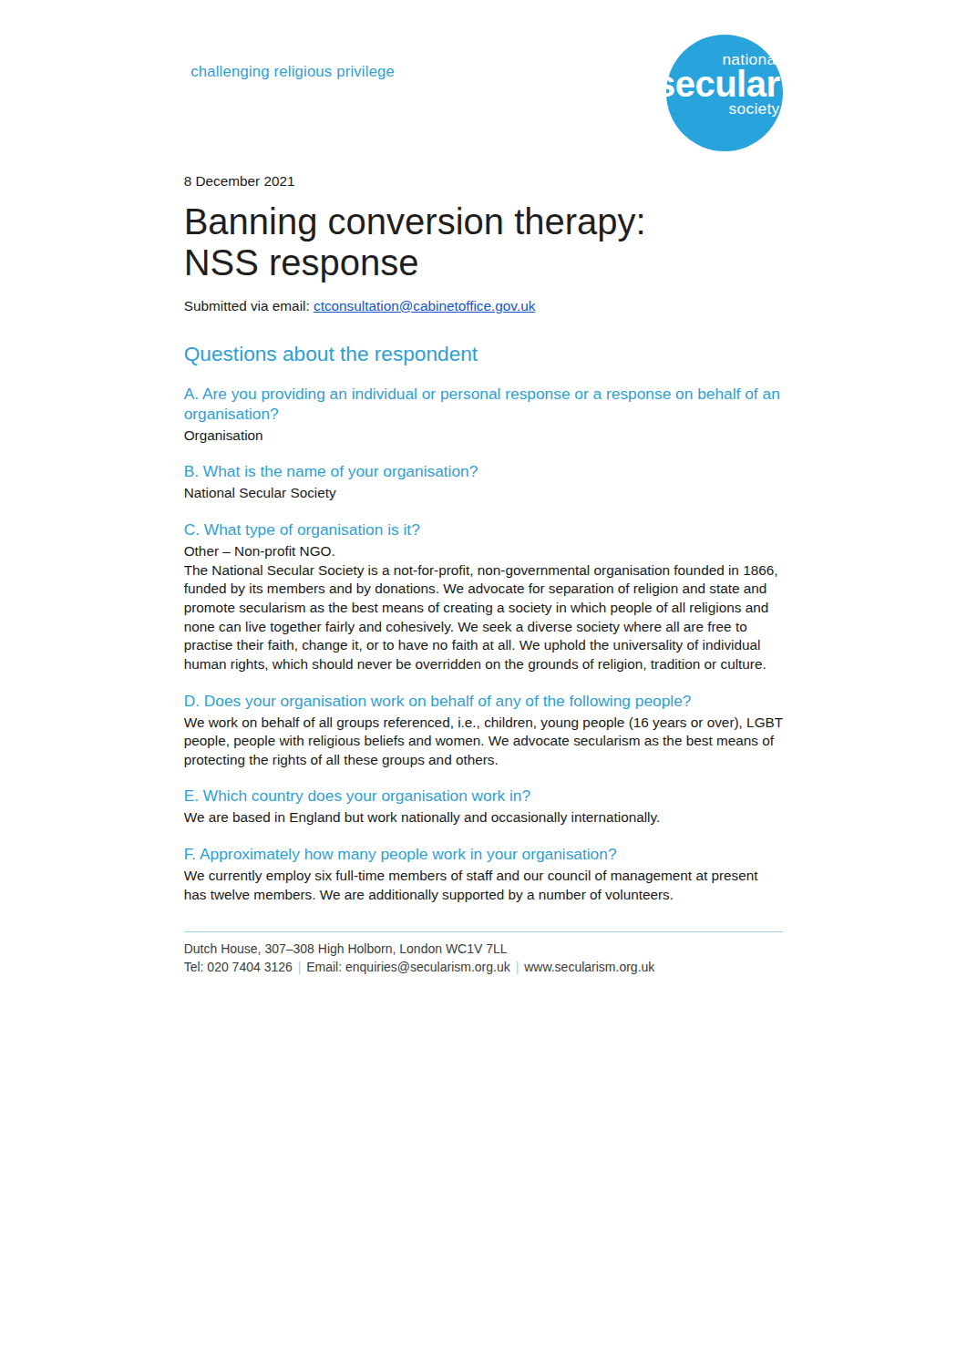challenging religious privilege
national
secular
society
8 December 2021
Banning conversion therapy:
NSS response
Submitted via email: ctconsultation@cabinetoffice.gov.uk
Questions about the respondent
A. Are you providing an individual or personal response or a response on behalf of an organisation?
Organisation
B. What is the name of your organisation?
National Secular Society
C. What type of organisation is it?
Other – Non-profit NGO.
The National Secular Society is a not-for-profit, non-governmental organisation founded in 1866, funded by its members and by donations. We advocate for separation of religion and state and promote secularism as the best means of creating a society in which people of all religions and none can live together fairly and cohesively. We seek a diverse society where all are free to practise their faith, change it, or to have no faith at all. We uphold the universality of individual human rights, which should never be overridden on the grounds of religion, tradition or culture.
D. Does your organisation work on behalf of any of the following people?
We work on behalf of all groups referenced, i.e., children, young people (16 years or over), LGBT people, people with religious beliefs and women. We advocate secularism as the best means of protecting the rights of all these groups and others.
E. Which country does your organisation work in?
We are based in England but work nationally and occasionally internationally.
F. Approximately how many people work in your organisation?
We currently employ six full-time members of staff and our council of management at present has twelve members. We are additionally supported by a number of volunteers.
Dutch House, 307–308 High Holborn, London WC1V 7LL
Tel: 020 7404 3126 | Email: enquiries@secularism.org.uk | www.secularism.org.uk